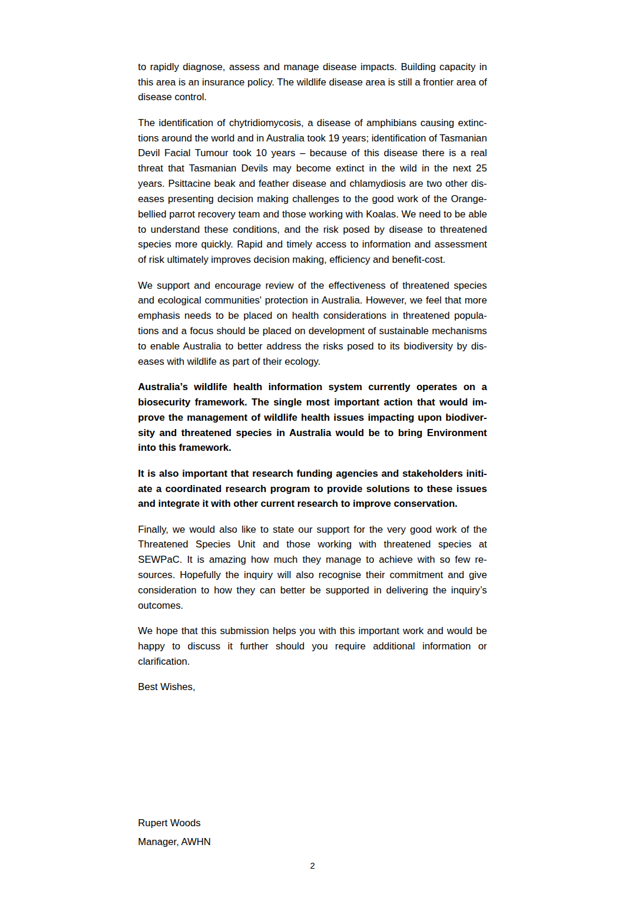to rapidly diagnose, assess and manage disease impacts. Building capacity in this area is an insurance policy. The wildlife disease area is still a frontier area of disease control.
The identification of chytridiomycosis, a disease of amphibians causing extinctions around the world and in Australia took 19 years; identification of Tasmanian Devil Facial Tumour took 10 years – because of this disease there is a real threat that Tasmanian Devils may become extinct in the wild in the next 25 years. Psittacine beak and feather disease and chlamydiosis are two other diseases presenting decision making challenges to the good work of the Orange-bellied parrot recovery team and those working with Koalas. We need to be able to understand these conditions, and the risk posed by disease to threatened species more quickly. Rapid and timely access to information and assessment of risk ultimately improves decision making, efficiency and benefit-cost.
We support and encourage review of the effectiveness of threatened species and ecological communities' protection in Australia. However, we feel that more emphasis needs to be placed on health considerations in threatened populations and a focus should be placed on development of sustainable mechanisms to enable Australia to better address the risks posed to its biodiversity by diseases with wildlife as part of their ecology.
Australia’s wildlife health information system currently operates on a biosecurity framework. The single most important action that would improve the management of wildlife health issues impacting upon biodiversity and threatened species in Australia would be to bring Environment into this framework.
It is also important that research funding agencies and stakeholders initiate a coordinated research program to provide solutions to these issues and integrate it with other current research to improve conservation.
Finally, we would also like to state our support for the very good work of the Threatened Species Unit and those working with threatened species at SEWPaC. It is amazing how much they manage to achieve with so few resources. Hopefully the inquiry will also recognise their commitment and give consideration to how they can better be supported in delivering the inquiry’s outcomes.
We hope that this submission helps you with this important work and would be happy to discuss it further should you require additional information or clarification.
Best Wishes,
Rupert Woods
Manager, AWHN
2